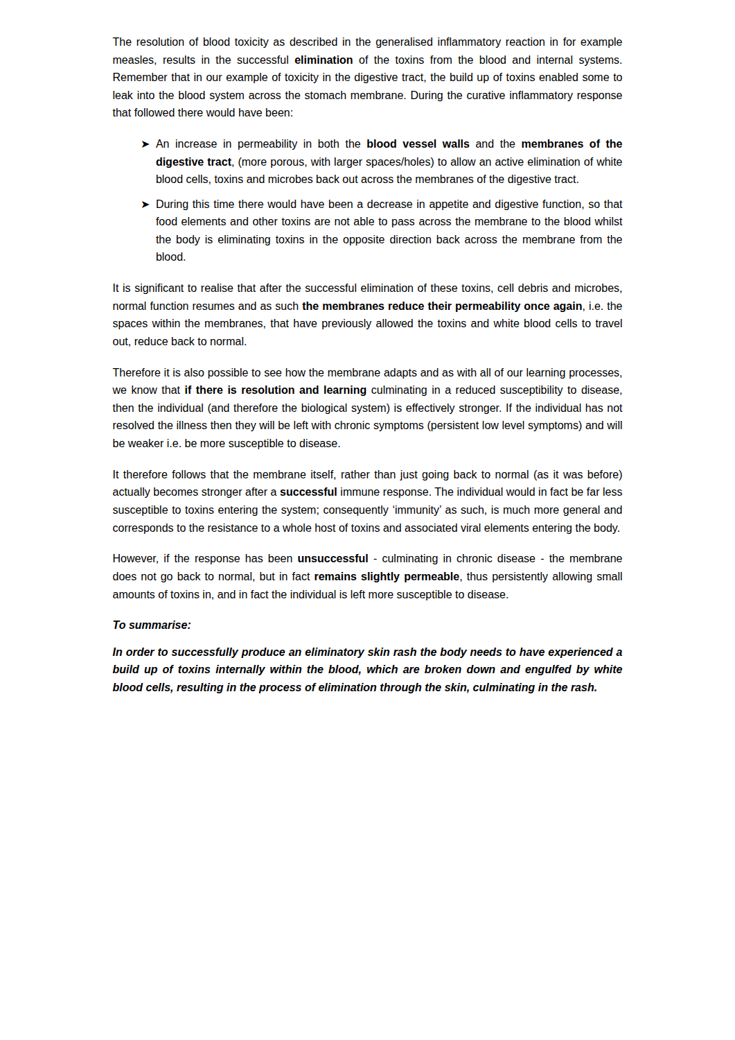The resolution of blood toxicity as described in the generalised inflammatory reaction in for example measles, results in the successful elimination of the toxins from the blood and internal systems. Remember that in our example of toxicity in the digestive tract, the build up of toxins enabled some to leak into the blood system across the stomach membrane. During the curative inflammatory response that followed there would have been:
An increase in permeability in both the blood vessel walls and the membranes of the digestive tract, (more porous, with larger spaces/holes) to allow an active elimination of white blood cells, toxins and microbes back out across the membranes of the digestive tract.
During this time there would have been a decrease in appetite and digestive function, so that food elements and other toxins are not able to pass across the membrane to the blood whilst the body is eliminating toxins in the opposite direction back across the membrane from the blood.
It is significant to realise that after the successful elimination of these toxins, cell debris and microbes, normal function resumes and as such the membranes reduce their permeability once again, i.e. the spaces within the membranes, that have previously allowed the toxins and white blood cells to travel out, reduce back to normal.
Therefore it is also possible to see how the membrane adapts and as with all of our learning processes, we know that if there is resolution and learning culminating in a reduced susceptibility to disease, then the individual (and therefore the biological system) is effectively stronger. If the individual has not resolved the illness then they will be left with chronic symptoms (persistent low level symptoms) and will be weaker i.e. be more susceptible to disease.
It therefore follows that the membrane itself, rather than just going back to normal (as it was before) actually becomes stronger after a successful immune response. The individual would in fact be far less susceptible to toxins entering the system; consequently ‘immunity’ as such, is much more general and corresponds to the resistance to a whole host of toxins and associated viral elements entering the body.
However, if the response has been unsuccessful - culminating in chronic disease - the membrane does not go back to normal, but in fact remains slightly permeable, thus persistently allowing small amounts of toxins in, and in fact the individual is left more susceptible to disease.
To summarise:
In order to successfully produce an eliminatory skin rash the body needs to have experienced a build up of toxins internally within the blood, which are broken down and engulfed by white blood cells, resulting in the process of elimination through the skin, culminating in the rash.